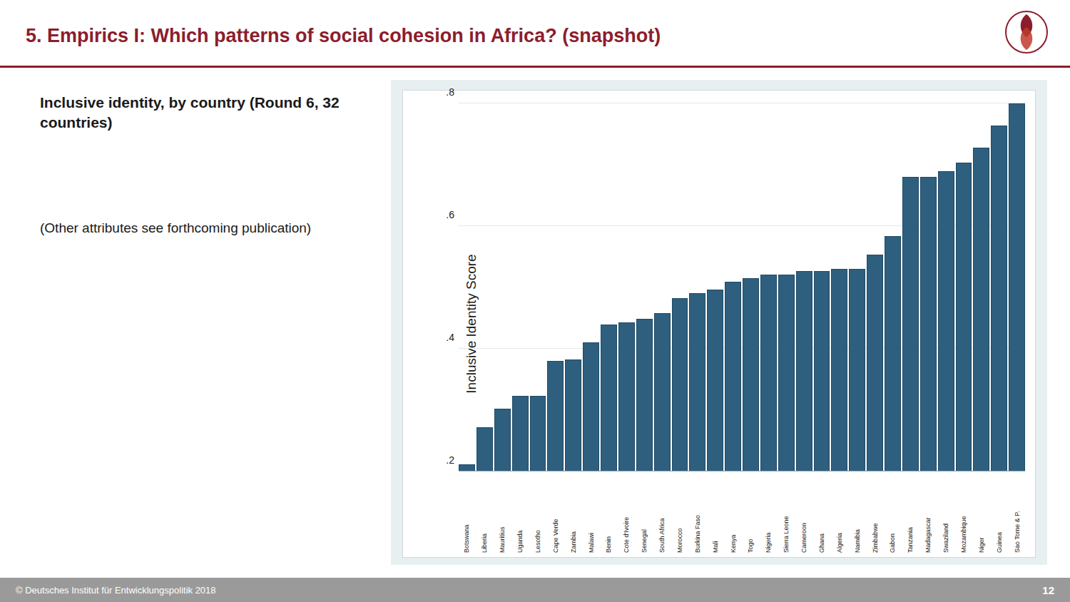5. Empirics I: Which patterns of social cohesion in Africa? (snapshot)
Inclusive identity, by country (Round 6, 32 countries)
(Other attributes see forthcoming publication)
Inclusive Identity Score
.2
.4
.6
.8
Botswana
Liberia
Mauritius
Uganda
Lesotho
Cape Verde
Zambia
Malawi
Benin
Cote d'Ivoire
Senegal
South Africa
Morocco
Burkina Faso
Mali
Kenya
Togo
Nigeria
Sierra Leone
Cameroon
Ghana
Algeria
Namibia
Zimbabwe
Gabon
Tanzania
Madagascar
Swaziland
Mozambique
Niger
Guinea
Sao Tome & P.
© Deutsches Institut für Entwicklungspolitik 2018
12